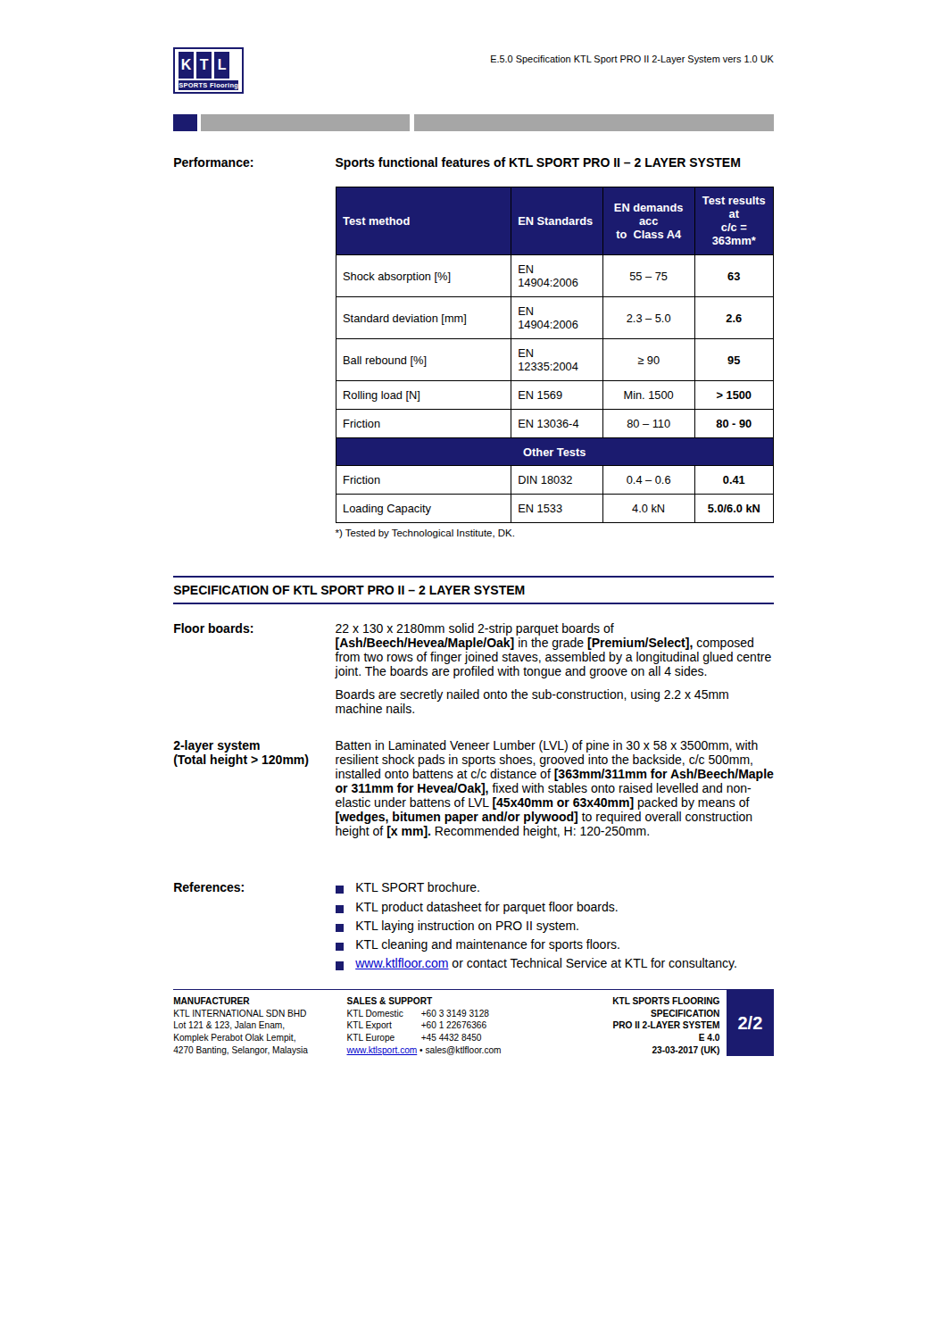KTL
SPORTS Flooring
E.5.0 Specification KTL Sport PRO II 2-Layer System vers 1.0 UK
Performance:
Sports functional features of KTL SPORT PRO II – 2 LAYER SYSTEM
| Test method | EN Standards | EN demands acc to Class A4 | Test results at c/c = 363mm* |
| --- | --- | --- | --- |
| Shock absorption [%] | EN 14904:2006 | 55 – 75 | 63 |
| Standard deviation [mm] | EN 14904:2006 | 2.3 – 5.0 | 2.6 |
| Ball rebound [%] | EN 12335:2004 | ≥ 90 | 95 |
| Rolling load [N] | EN 1569 | Min. 1500 | > 1500 |
| Friction | EN 13036-4 | 80 – 110 | 80 - 90 |
| Other Tests |
| Friction | DIN 18032 | 0.4 – 0.6 | 0.41 |
| Loading Capacity | EN 1533 | 4.0 kN | 5.0/6.0 kN |
*) Tested by Technological Institute, DK.
SPECIFICATION OF KTL SPORT PRO II – 2 LAYER SYSTEM
Floor boards:
22 x 130 x 2180mm solid 2-strip parquet boards of [Ash/Beech/Hevea/Maple/Oak] in the grade [Premium/Select], composed from two rows of finger joined staves, assembled by a longitudinal glued centre joint. The boards are profiled with tongue and groove on all 4 sides.
Boards are secretly nailed onto the sub-construction, using 2.2 x 45mm machine nails.
2-layer system
(Total height > 120mm)
Batten in Laminated Veneer Lumber (LVL) of pine in 30 x 58 x 3500mm, with resilient shock pads in sports shoes, grooved into the backside, c/c 500mm, installed onto battens at c/c distance of [363mm/311mm for Ash/Beech/Maple or 311mm for Hevea/Oak], fixed with stables onto raised levelled and non-elastic under battens of LVL [45x40mm or 63x40mm] packed by means of [wedges, bitumen paper and/or plywood] to required overall construction height of [x mm]. Recommended height, H: 120-250mm.
References:
KTL SPORT brochure.
KTL product datasheet for parquet floor boards.
KTL laying instruction on PRO II system.
KTL cleaning and maintenance for sports floors.
www.ktlfloor.com or contact Technical Service at KTL for consultancy.
MANUFACTURER
KTL INTERNATIONAL SDN BHD
Lot 121 & 123, Jalan Enam,
Komplek Perabot Olak Lempit,
4270 Banting, Selangor, Malaysia
SALES & SUPPORT
KTL Domestic+60 3 3149 3128
KTL Export+60 1 22676366
KTL Europe+45 4432 8450
www.ktlsport.com • sales@ktlfloor.com
KTL SPORTS FLOORING
SPECIFICATION
PRO II 2-LAYER SYSTEM
E 4.0
23-03-2017 (UK)
2/2